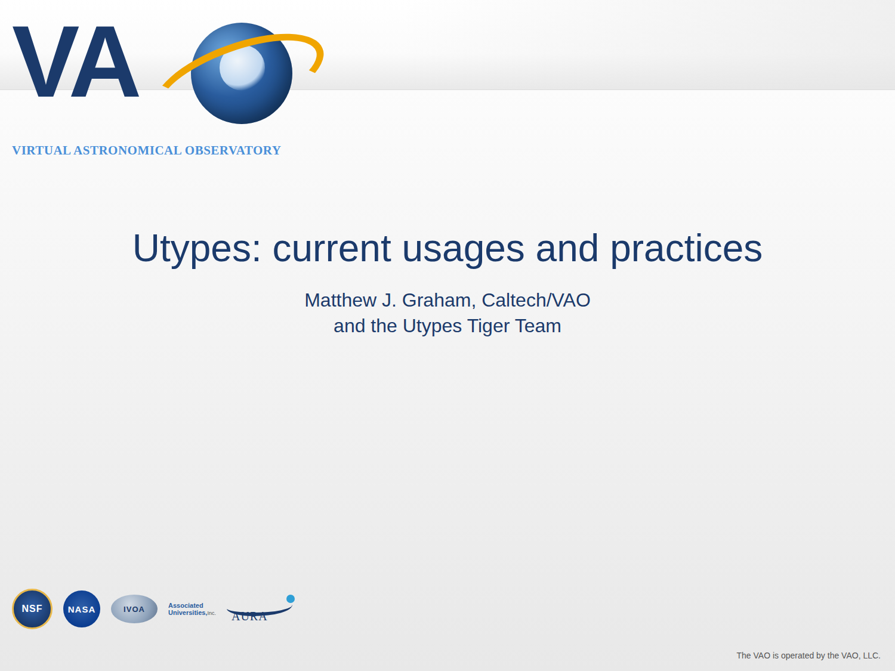VA
VIRTUAL ASTRONOMICAL OBSERVATORY
Utypes: current usages and practices
Matthew J. Graham, Caltech/VAO
and the Utypes Tiger Team
NSF
NASA
IVOA
Associated
Universities,Inc.
AURA
The VAO is operated by the VAO, LLC.